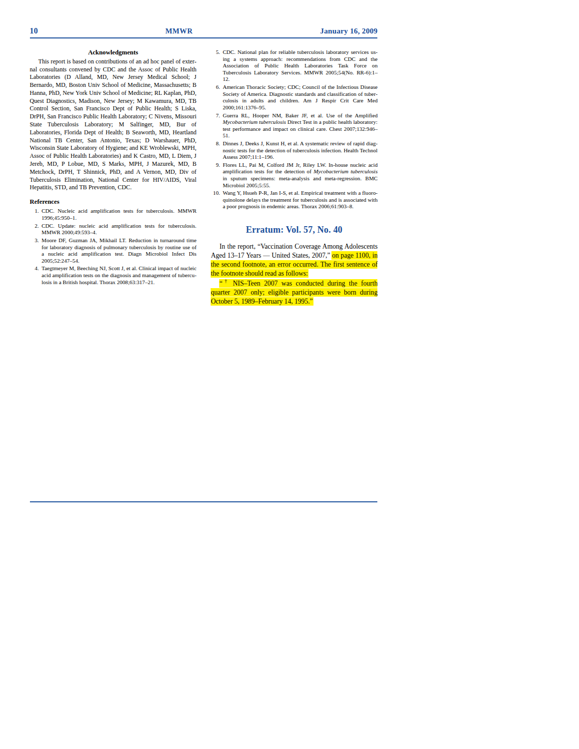10 MMWR January 16, 2009
Acknowledgments
This report is based on contributions of an ad hoc panel of external consultants convened by CDC and the Assoc of Public Health Laboratories (D Alland, MD, New Jersey Medical School; J Bernardo, MD, Boston Univ School of Medicine, Massachusetts; B Hanna, PhD, New York Univ School of Medicine; RL Kaplan, PhD, Quest Diagnostics, Madison, New Jersey; M Kawamura, MD, TB Control Section, San Francisco Dept of Public Health; S Liska, DrPH, San Francisco Public Health Laboratory; C Nivens, Missouri State Tuberculosis Laboratory; M Salfinger, MD, Bur of Laboratories, Florida Dept of Health; B Seaworth, MD, Heartland National TB Center, San Antonio, Texas; D Warshauer, PhD, Wisconsin State Laboratory of Hygiene; and KE Wroblewski, MPH, Assoc of Public Health Laboratories) and K Castro, MD, L Diem, J Jereb, MD, P Lobue, MD, S Marks, MPH, J Mazurek, MD, B Metchock, DrPH, T Shinnick, PhD, and A Vernon, MD, Div of Tuberculosis Elimination, National Center for HIV/AIDS, Viral Hepatitis, STD, and TB Prevention, CDC.
References
CDC. Nucleic acid amplification tests for tuberculosis. MMWR 1996;45:950–1.
CDC. Update: nucleic acid amplification tests for tuberculosis. MMWR 2000;49:593–4.
Moore DF, Guzman JA, Mikhail LT. Reduction in turnaround time for laboratory diagnosis of pulmonary tuberculosis by routine use of a nucleic acid amplification test. Diagn Microbiol Infect Dis 2005;52:247–54.
Taegtmeyer M, Beeching NJ, Scott J, et al. Clinical impact of nucleic acid amplification tests on the diagnosis and management of tuberculosis in a British hospital. Thorax 2008;63:317–21.
CDC. National plan for reliable tuberculosis laboratory services using a systems approach: recommendations from CDC and the Association of Public Health Laboratories Task Force on Tuberculosis Laboratory Services. MMWR 2005;54(No. RR-6):1–12.
American Thoracic Society; CDC; Council of the Infectious Disease Society of America. Diagnostic standards and classification of tuberculosis in adults and children. Am J Respir Crit Care Med 2000;161:1376–95.
Guerra RL, Hooper NM, Baker JF, et al. Use of the Amplified Mycobacterium tuberculosis Direct Test in a public health laboratory: test performance and impact on clinical care. Chest 2007;132:946–51.
Dinnes J, Deeks J, Kunst H, et al. A systematic review of rapid diagnostic tests for the detection of tuberculosis infection. Health Technol Assess 2007;11:1–196.
Flores LL, Pai M, Colford JM Jr, Riley LW. In-house nucleic acid amplification tests for the detection of Mycobacterium tuberculosis in sputum specimens: meta-analysis and meta-regression. BMC Microbiol 2005;5:55.
Wang Y, Hsueh P-R, Jan I-S, et al. Empirical treatment with a fluoroquinolone delays the treatment for tuberculosis and is associated with a poor prognosis in endemic areas. Thorax 2006;61:903–8.
Erratum: Vol. 57, No. 40
In the report, “Vaccination Coverage Among Adolescents Aged 13–17 Years — United States, 2007,” on page 1100, in the second footnote, an error occurred. The first sentence of the footnote should read as follows:
“† NIS–Teen 2007 was conducted during the fourth quarter 2007 only; eligible participants were born during October 5, 1989–February 14, 1995.”